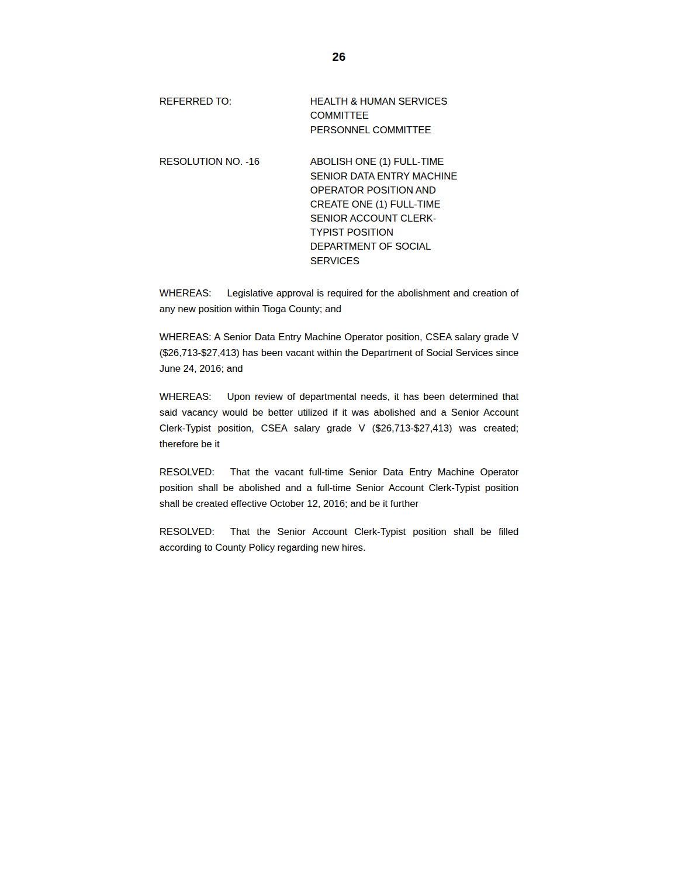26
| REFERRED TO: | HEALTH & HUMAN SERVICES COMMITTEE PERSONNEL COMMITTEE |
| RESOLUTION NO. -16 | ABOLISH ONE (1) FULL-TIME SENIOR DATA ENTRY MACHINE OPERATOR POSITION AND CREATE ONE (1) FULL-TIME SENIOR ACCOUNT CLERK- TYPIST POSITION DEPARTMENT OF SOCIAL SERVICES |
WHEREAS: Legislative approval is required for the abolishment and creation of any new position within Tioga County; and
WHEREAS: A Senior Data Entry Machine Operator position, CSEA salary grade V ($26,713-$27,413) has been vacant within the Department of Social Services since June 24, 2016; and
WHEREAS: Upon review of departmental needs, it has been determined that said vacancy would be better utilized if it was abolished and a Senior Account Clerk-Typist position, CSEA salary grade V ($26,713-$27,413) was created; therefore be it
RESOLVED: That the vacant full-time Senior Data Entry Machine Operator position shall be abolished and a full-time Senior Account Clerk-Typist position shall be created effective October 12, 2016; and be it further
RESOLVED: That the Senior Account Clerk-Typist position shall be filled according to County Policy regarding new hires.